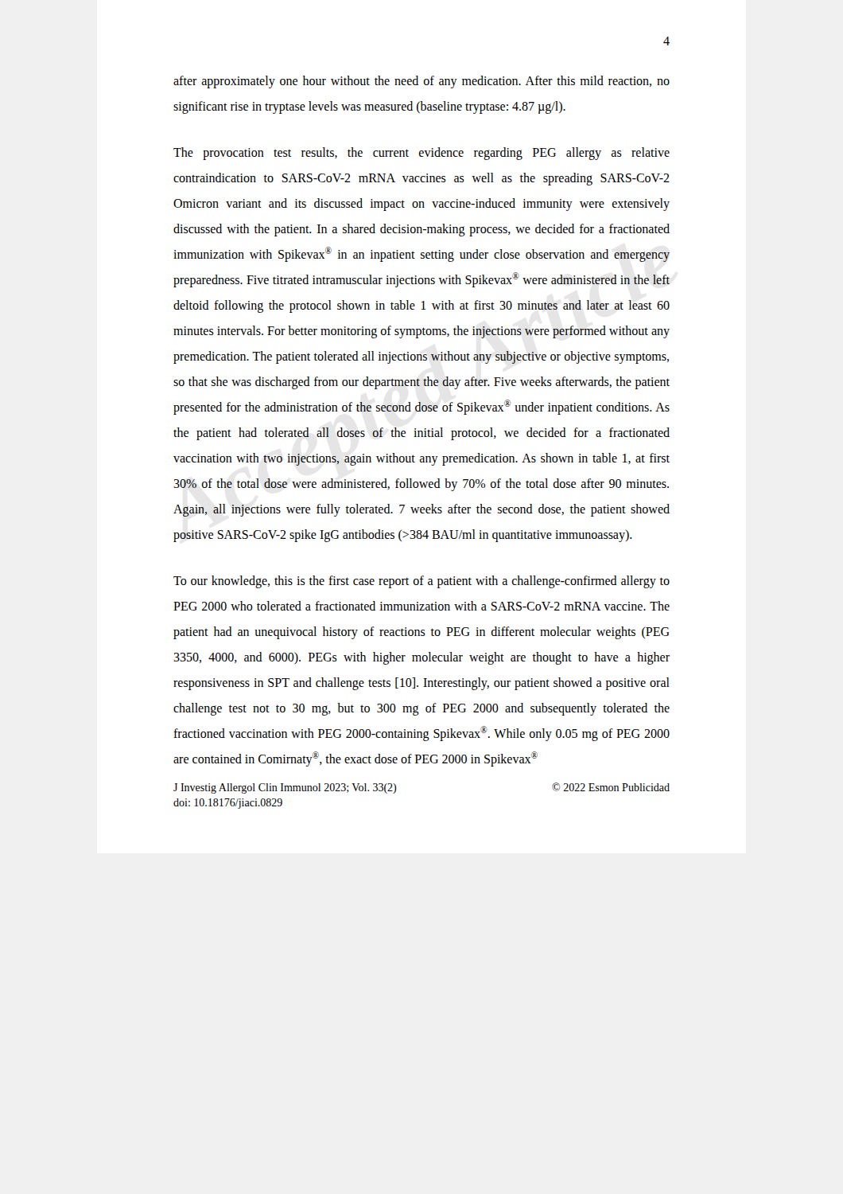4
Accepted Article
after approximately one hour without the need of any medication. After this mild reaction, no significant rise in tryptase levels was measured (baseline tryptase: 4.87 µg/l).
The provocation test results, the current evidence regarding PEG allergy as relative contraindication to SARS-CoV-2 mRNA vaccines as well as the spreading SARS-CoV-2 Omicron variant and its discussed impact on vaccine-induced immunity were extensively discussed with the patient. In a shared decision-making process, we decided for a fractionated immunization with Spikevax® in an inpatient setting under close observation and emergency preparedness. Five titrated intramuscular injections with Spikevax® were administered in the left deltoid following the protocol shown in table 1 with at first 30 minutes and later at least 60 minutes intervals. For better monitoring of symptoms, the injections were performed without any premedication. The patient tolerated all injections without any subjective or objective symptoms, so that she was discharged from our department the day after. Five weeks afterwards, the patient presented for the administration of the second dose of Spikevax® under inpatient conditions. As the patient had tolerated all doses of the initial protocol, we decided for a fractionated vaccination with two injections, again without any premedication. As shown in table 1, at first 30% of the total dose were administered, followed by 70% of the total dose after 90 minutes. Again, all injections were fully tolerated. 7 weeks after the second dose, the patient showed positive SARS-CoV-2 spike IgG antibodies (>384 BAU/ml in quantitative immunoassay).
To our knowledge, this is the first case report of a patient with a challenge-confirmed allergy to PEG 2000 who tolerated a fractionated immunization with a SARS-CoV-2 mRNA vaccine. The patient had an unequivocal history of reactions to PEG in different molecular weights (PEG 3350, 4000, and 6000). PEGs with higher molecular weight are thought to have a higher responsiveness in SPT and challenge tests [10]. Interestingly, our patient showed a positive oral challenge test not to 30 mg, but to 300 mg of PEG 2000 and subsequently tolerated the fractioned vaccination with PEG 2000-containing Spikevax®. While only 0.05 mg of PEG 2000 are contained in Comirnaty®, the exact dose of PEG 2000 in Spikevax®
J Investig Allergol Clin Immunol 2023; Vol. 33(2)
doi: 10.18176/jiaci.0829
© 2022 Esmon Publicidad